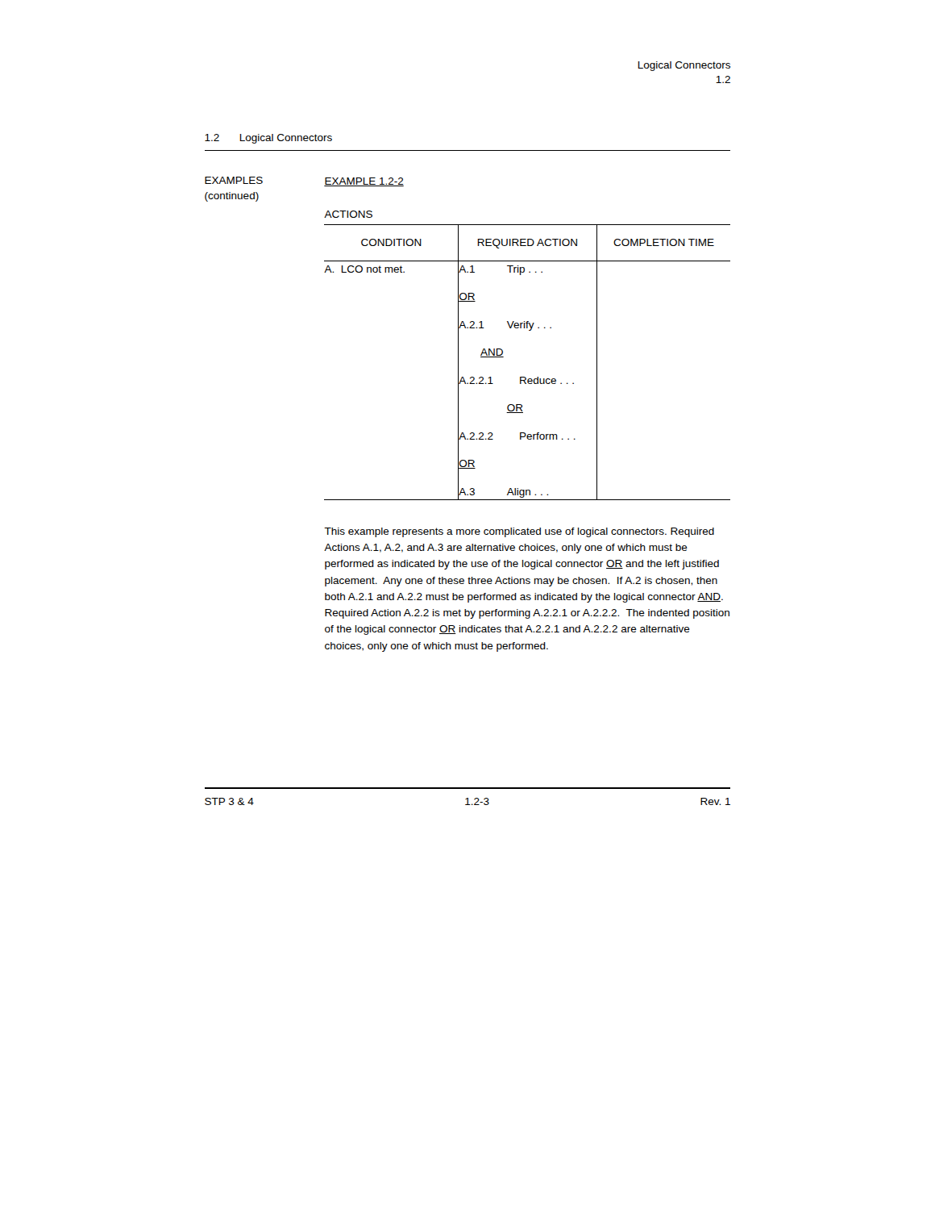Logical Connectors
1.2
1.2 Logical Connectors
EXAMPLES
(continued)
EXAMPLE 1.2-2
ACTIONS
| CONDITION | REQUIRED ACTION | COMPLETION TIME |
| --- | --- | --- |
| A. LCO not met. | A.1 Trip . . . OR A.2.1 Verify . . . AND A.2.2.1 Reduce . . . OR A.2.2.2 Perform . . . OR A.3 Align . . . | |
This example represents a more complicated use of logical connectors. Required Actions A.1, A.2, and A.3 are alternative choices, only one of which must be performed as indicated by the use of the logical connector OR and the left justified placement. Any one of these three Actions may be chosen. If A.2 is chosen, then both A.2.1 and A.2.2 must be performed as indicated by the logical connector AND. Required Action A.2.2 is met by performing A.2.2.1 or A.2.2.2. The indented position of the logical connector OR indicates that A.2.2.1 and A.2.2.2 are alternative choices, only one of which must be performed.
STP 3 & 4
1.2-3
Rev. 1